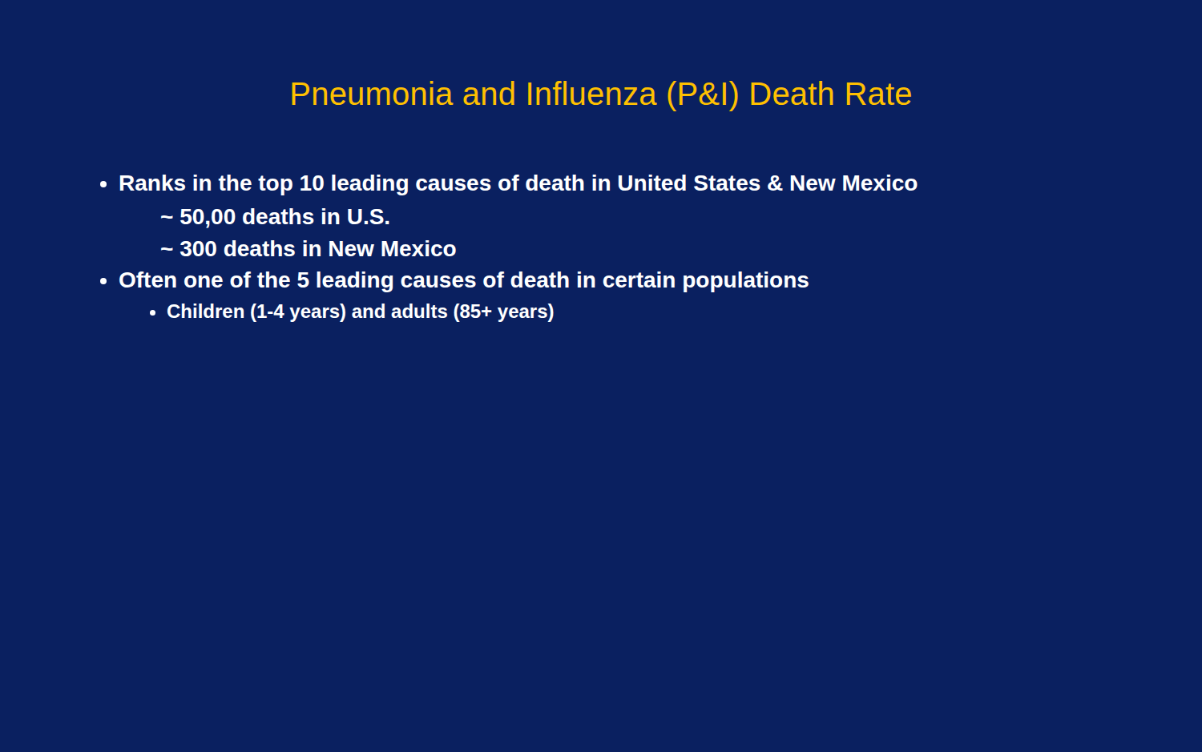Pneumonia and Influenza (P&I) Death Rate
Ranks in the top 10 leading causes of death in United States & New Mexico
~ 50,00 deaths in U.S.
~ 300 deaths in New Mexico
Often one of the 5 leading causes of death in certain populations
Children (1-4 years) and adults (85+ years)